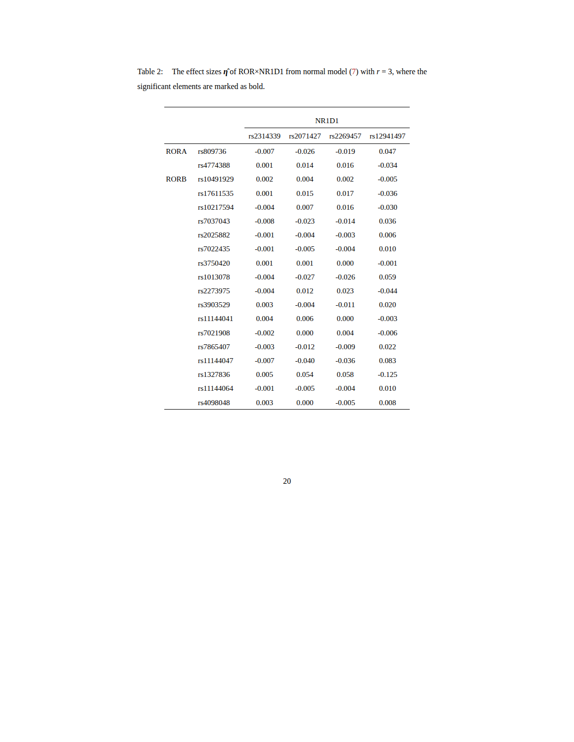Table 2: The effect sizes η̂ of ROR×NR1D1 from normal model (7) with r = 3, where the significant elements are marked as bold.
| | | NR1D1 |
| | | rs2314339 | rs2071427 | rs2269457 | rs12941497 |
| RORA | rs809736 | -0.007 | -0.026 | -0.019 | 0.047 |
| | rs4774388 | 0.001 | 0.014 | 0.016 | -0.034 |
| RORB | rs10491929 | 0.002 | 0.004 | 0.002 | -0.005 |
| | rs17611535 | 0.001 | 0.015 | 0.017 | -0.036 |
| | rs10217594 | -0.004 | 0.007 | 0.016 | -0.030 |
| | rs7037043 | -0.008 | -0.023 | -0.014 | 0.036 |
| | rs2025882 | -0.001 | -0.004 | -0.003 | 0.006 |
| | rs7022435 | -0.001 | -0.005 | -0.004 | 0.010 |
| | rs3750420 | 0.001 | 0.001 | 0.000 | -0.001 |
| | rs1013078 | -0.004 | -0.027 | -0.026 | 0.059 |
| | rs2273975 | -0.004 | 0.012 | 0.023 | -0.044 |
| | rs3903529 | 0.003 | -0.004 | -0.011 | 0.020 |
| | rs11144041 | 0.004 | 0.006 | 0.000 | -0.003 |
| | rs7021908 | -0.002 | 0.000 | 0.004 | -0.006 |
| | rs7865407 | -0.003 | -0.012 | -0.009 | 0.022 |
| | rs11144047 | -0.007 | -0.040 | -0.036 | 0.083 |
| | rs1327836 | 0.005 | 0.054 | 0.058 | -0.125 |
| | rs11144064 | -0.001 | -0.005 | -0.004 | 0.010 |
| | rs4098048 | 0.003 | 0.000 | -0.005 | 0.008 |
20